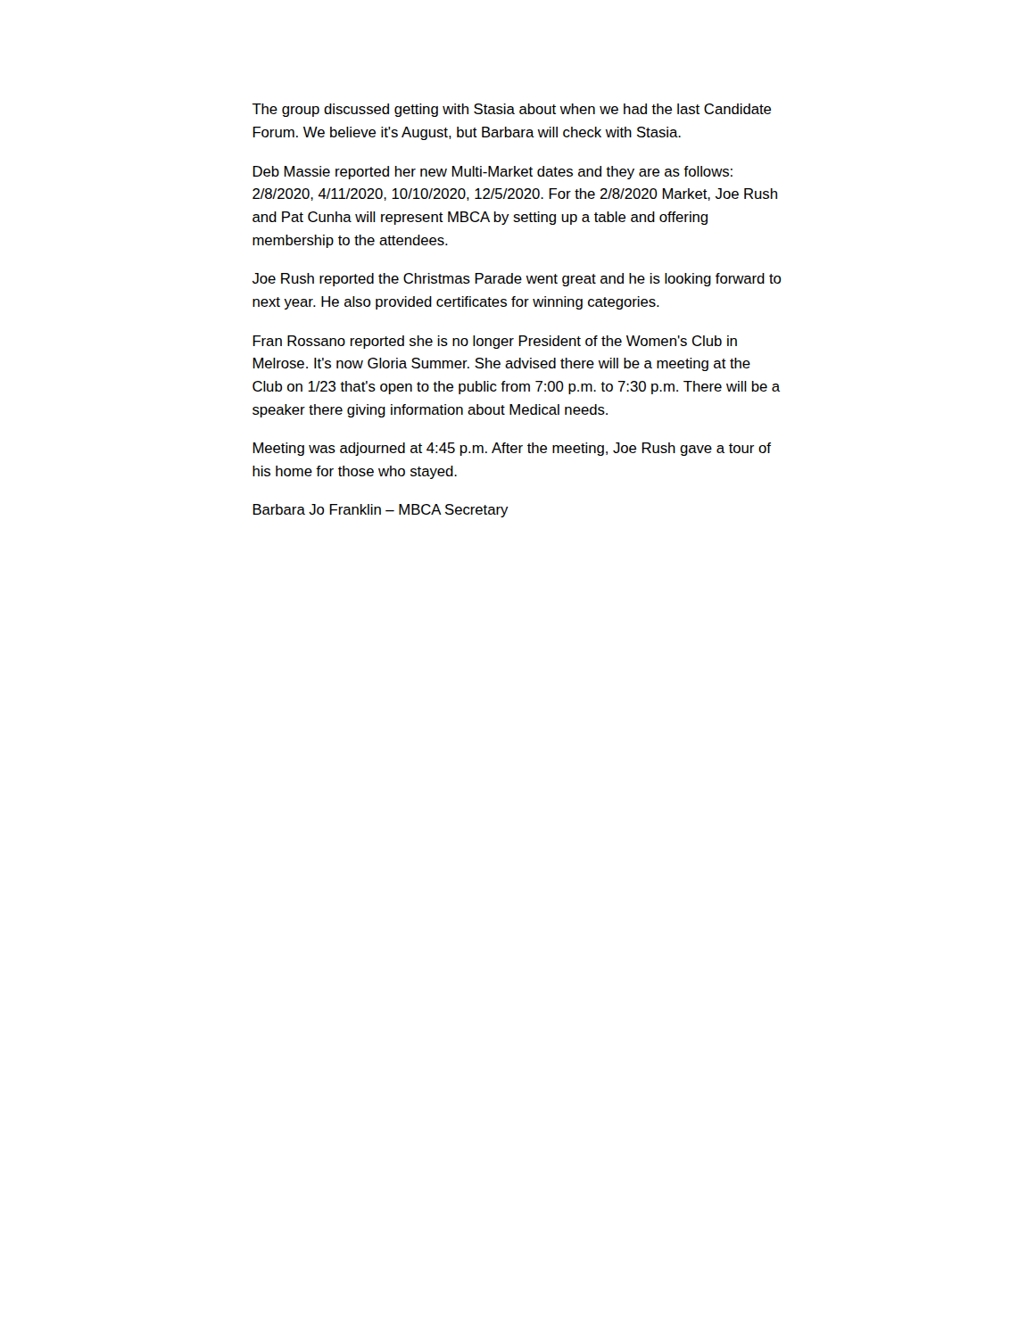The group discussed getting with Stasia about when we had the last Candidate Forum. We believe it's August, but Barbara will check with Stasia.
Deb Massie reported her new Multi-Market dates and they are as follows: 2/8/2020, 4/11/2020, 10/10/2020, 12/5/2020. For the 2/8/2020 Market, Joe Rush and Pat Cunha will represent MBCA by setting up a table and offering membership to the attendees.
Joe Rush reported the Christmas Parade went great and he is looking forward to next year. He also provided certificates for winning categories.
Fran Rossano reported she is no longer President of the Women's Club in Melrose. It's now Gloria Summer. She advised there will be a meeting at the Club on 1/23 that's open to the public from 7:00 p.m. to 7:30 p.m. There will be a speaker there giving information about Medical needs.
Meeting was adjourned at 4:45 p.m. After the meeting, Joe Rush gave a tour of his home for those who stayed.
Barbara Jo Franklin – MBCA Secretary